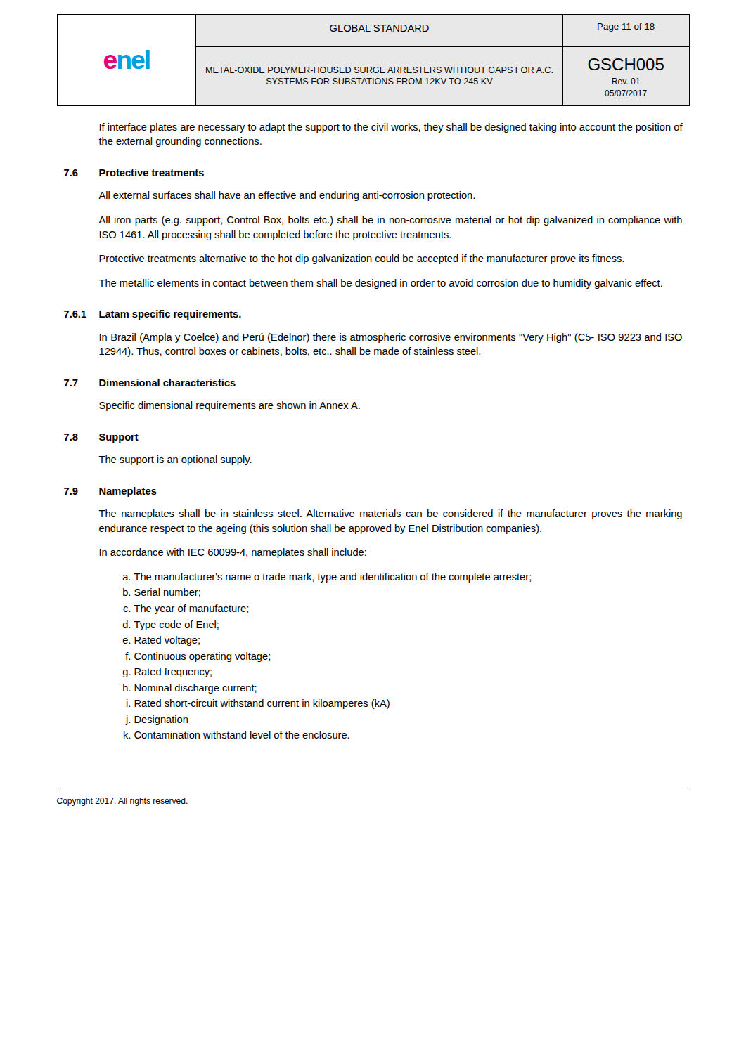| e n e l | GLOBAL STANDARD | Page 11 of 18 |
| METAL-OXIDE POLYMER-HOUSED SURGE ARRESTERS WITHOUT GAPS FOR A.C. SYSTEMS FOR SUBSTATIONS FROM 12KV TO 245 KV | GSCH005 Rev. 01 05/07/2017 |
If interface plates are necessary to adapt the support to the civil works, they shall be designed taking into account the position of the external grounding connections.
7.6 Protective treatments
All external surfaces shall have an effective and enduring anti-corrosion protection.
All iron parts (e.g. support, Control Box, bolts etc.) shall be in non-corrosive material or hot dip galvanized in compliance with ISO 1461. All processing shall be completed before the protective treatments.
Protective treatments alternative to the hot dip galvanization could be accepted if the manufacturer prove its fitness.
The metallic elements in contact between them shall be designed in order to avoid corrosion due to humidity galvanic effect.
7.6.1 Latam specific requirements.
In Brazil (Ampla y Coelce) and Perú (Edelnor) there is atmospheric corrosive environments "Very High" (C5- ISO 9223 and ISO 12944). Thus, control boxes or cabinets, bolts, etc.. shall be made of stainless steel.
7.7 Dimensional characteristics
Specific dimensional requirements are shown in Annex A.
7.8 Support
The support is an optional supply.
7.9 Nameplates
The nameplates shall be in stainless steel. Alternative materials can be considered if the manufacturer proves the marking endurance respect to the ageing (this solution shall be approved by Enel Distribution companies).
In accordance with IEC 60099-4, nameplates shall include:
The manufacturer's name o trade mark, type and identification of the complete arrester;
Serial number;
The year of manufacture;
Type code of Enel;
Rated voltage;
Continuous operating voltage;
Rated frequency;
Nominal discharge current;
Rated short-circuit withstand current in kiloamperes (kA)
Designation
Contamination withstand level of the enclosure.
Copyright 2017. All rights reserved.